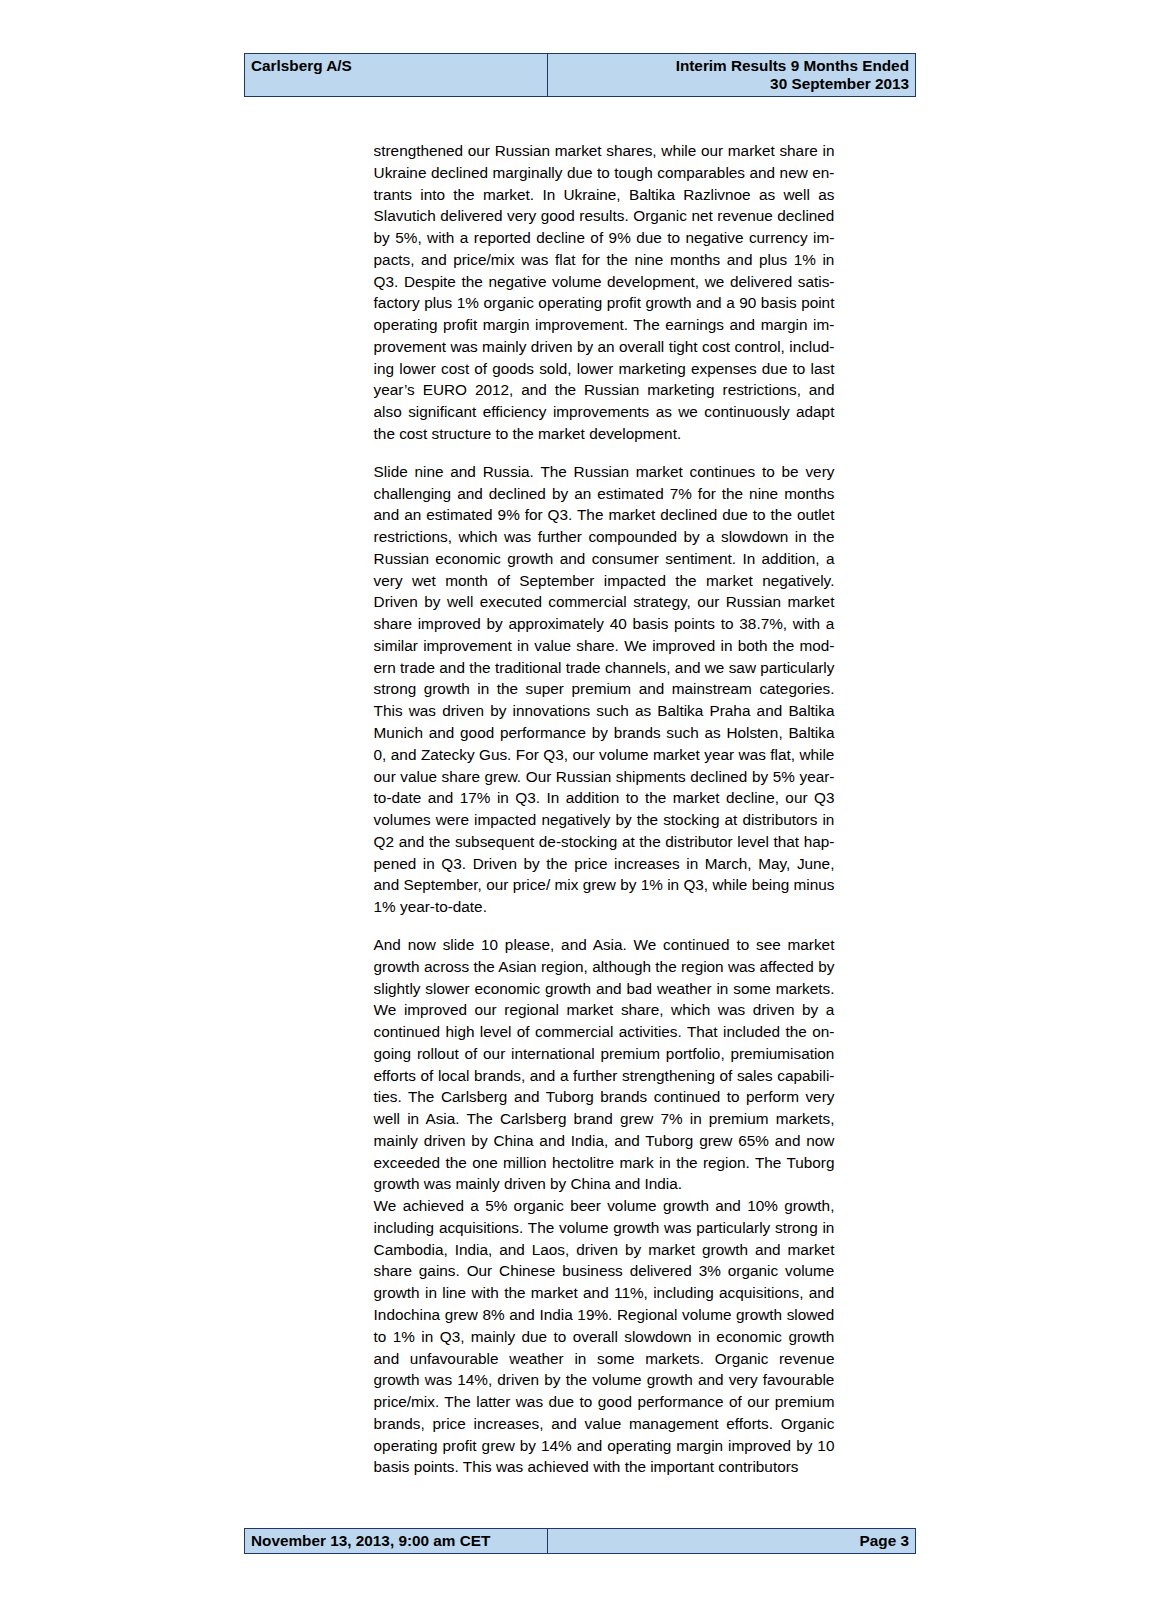| Carlsberg A/S | Interim Results 9 Months Ended 30 September 2013 |
strengthened our Russian market shares, while our market share in Ukraine declined marginally due to tough comparables and new entrants into the market. In Ukraine, Baltika Razlivnoe as well as Slavutich delivered very good results. Organic net revenue declined by 5%, with a reported decline of 9% due to negative currency impacts, and price/mix was flat for the nine months and plus 1% in Q3. Despite the negative volume development, we delivered satisfactory plus 1% organic operating profit growth and a 90 basis point operating profit margin improvement. The earnings and margin improvement was mainly driven by an overall tight cost control, including lower cost of goods sold, lower marketing expenses due to last year’s EURO 2012, and the Russian marketing restrictions, and also significant efficiency improvements as we continuously adapt the cost structure to the market development.
Slide nine and Russia. The Russian market continues to be very challenging and declined by an estimated 7% for the nine months and an estimated 9% for Q3. The market declined due to the outlet restrictions, which was further compounded by a slowdown in the Russian economic growth and consumer sentiment. In addition, a very wet month of September impacted the market negatively. Driven by well executed commercial strategy, our Russian market share improved by approximately 40 basis points to 38.7%, with a similar improvement in value share. We improved in both the modern trade and the traditional trade channels, and we saw particularly strong growth in the super premium and mainstream categories. This was driven by innovations such as Baltika Praha and Baltika Munich and good performance by brands such as Holsten, Baltika 0, and Zatecky Gus. For Q3, our volume market year was flat, while our value share grew. Our Russian shipments declined by 5% year-to-date and 17% in Q3. In addition to the market decline, our Q3 volumes were impacted negatively by the stocking at distributors in Q2 and the subsequent de-stocking at the distributor level that happened in Q3. Driven by the price increases in March, May, June, and September, our price/ mix grew by 1% in Q3, while being minus 1% year-to-date.
And now slide 10 please, and Asia. We continued to see market growth across the Asian region, although the region was affected by slightly slower economic growth and bad weather in some markets. We improved our regional market share, which was driven by a continued high level of commercial activities. That included the ongoing rollout of our international premium portfolio, premiumisation efforts of local brands, and a further strengthening of sales capabilities. The Carlsberg and Tuborg brands continued to perform very well in Asia. The Carlsberg brand grew 7% in premium markets, mainly driven by China and India, and Tuborg grew 65% and now exceeded the one million hectolitre mark in the region. The Tuborg growth was mainly driven by China and India.
We achieved a 5% organic beer volume growth and 10% growth, including acquisitions. The volume growth was particularly strong in Cambodia, India, and Laos, driven by market growth and market share gains. Our Chinese business delivered 3% organic volume growth in line with the market and 11%, including acquisitions, and Indochina grew 8% and India 19%. Regional volume growth slowed to 1% in Q3, mainly due to overall slowdown in economic growth and unfavourable weather in some markets. Organic revenue growth was 14%, driven by the volume growth and very favourable price/mix. The latter was due to good performance of our premium brands, price increases, and value management efforts. Organic operating profit grew by 14% and operating margin improved by 10 basis points. This was achieved with the important contributors
| November 13, 2013, 9:00 am CET | Page 3 |